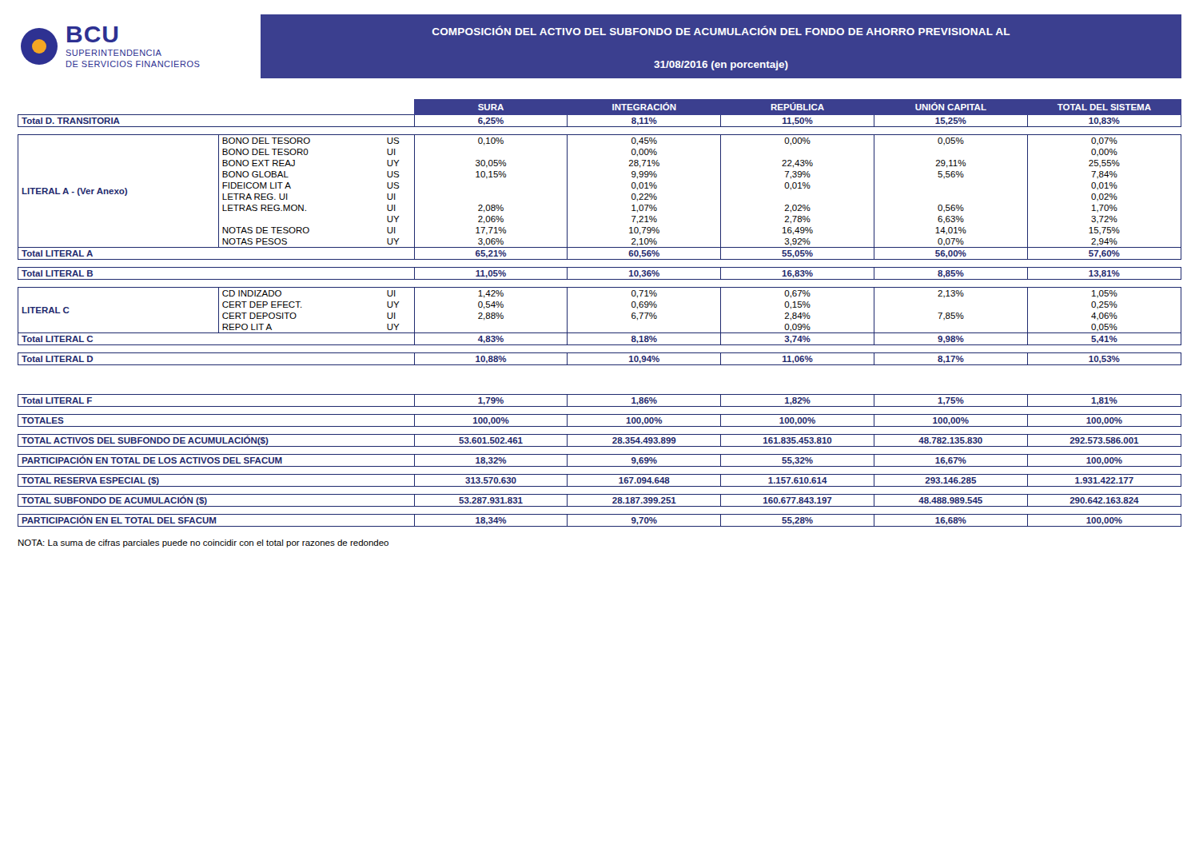BCU
SUPERINTENDENCIA
DE SERVICIOS FINANCIEROS
COMPOSICIÓN DEL ACTIVO DEL SUBFONDO DE ACUMULACIÓN DEL FONDO DE AHORRO PREVISIONAL AL
31/08/2016 (en porcentaje)
| | | | SURA | INTEGRACIÓN | REPÚBLICA | UNIÓN CAPITAL | TOTAL DEL SISTEMA |
| --- | --- | --- | --- | --- | --- | --- | --- |
| Total D. TRANSITORIA | 6,25% | 8,11% | 11,50% | 15,25% | 10,83% |
| LITERAL A - (Ver Anexo) | BONO DEL TESORO | US | 0,10% | 0,45% | 0,00% | 0,05% | 0,07% |
| BONO DEL TESOR0 | UI | | 0,00% | | | 0,00% |
| BONO EXT REAJ | UY | 30,05% | 28,71% | 22,43% | 29,11% | 25,55% |
| BONO GLOBAL | US | 10,15% | 9,99% | 7,39% | 5,56% | 7,84% |
| FIDEICOM LIT A | US | | 0,01% | 0,01% | | 0,01% |
| LETRA REG. UI | UI | | 0,22% | | | 0,02% |
| LETRAS REG.MON. | UI | 2,08% | 1,07% | 2,02% | 0,56% | 1,70% |
| | UY | 2,06% | 7,21% | 2,78% | 6,63% | 3,72% |
| NOTAS DE TESORO | UI | 17,71% | 10,79% | 16,49% | 14,01% | 15,75% |
| NOTAS PESOS | UY | 3,06% | 2,10% | 3,92% | 0,07% | 2,94% |
| Total LITERAL A | 65,21% | 60,56% | 55,05% | 56,00% | 57,60% |
| Total LITERAL B | 11,05% | 10,36% | 16,83% | 8,85% | 13,81% |
| LITERAL C | CD INDIZADO | UI | 1,42% | 0,71% | 0,67% | 2,13% | 1,05% |
| CERT DEP EFECT. | UY | 0,54% | 0,69% | 0,15% | | 0,25% |
| CERT DEPOSITO | UI | 2,88% | 6,77% | 2,84% | 7,85% | 4,06% |
| REPO LIT A | UY | | | 0,09% | | 0,05% |
| Total LITERAL C | 4,83% | 8,18% | 3,74% | 9,98% | 5,41% |
| Total LITERAL D | 10,88% | 10,94% | 11,06% | 8,17% | 10,53% |
| Total LITERAL F | 1,79% | 1,86% | 1,82% | 1,75% | 1,81% |
| TOTALES | 100,00% | 100,00% | 100,00% | 100,00% | 100,00% |
| TOTAL ACTIVOS DEL SUBFONDO DE ACUMULACIÓN($) | 53.601.502.461 | 28.354.493.899 | 161.835.453.810 | 48.782.135.830 | 292.573.586.001 |
| PARTICIPACIÓN EN TOTAL DE LOS ACTIVOS DEL SFACUM | 18,32% | 9,69% | 55,32% | 16,67% | 100,00% |
| TOTAL RESERVA ESPECIAL ($) | 313.570.630 | 167.094.648 | 1.157.610.614 | 293.146.285 | 1.931.422.177 |
| TOTAL SUBFONDO DE ACUMULACIÓN ($) | 53.287.931.831 | 28.187.399.251 | 160.677.843.197 | 48.488.989.545 | 290.642.163.824 |
| PARTICIPACIÓN EN EL TOTAL DEL SFACUM | 18,34% | 9,70% | 55,28% | 16,68% | 100,00% |
NOTA: La suma de cifras parciales puede no coincidir con el total por razones de redondeo